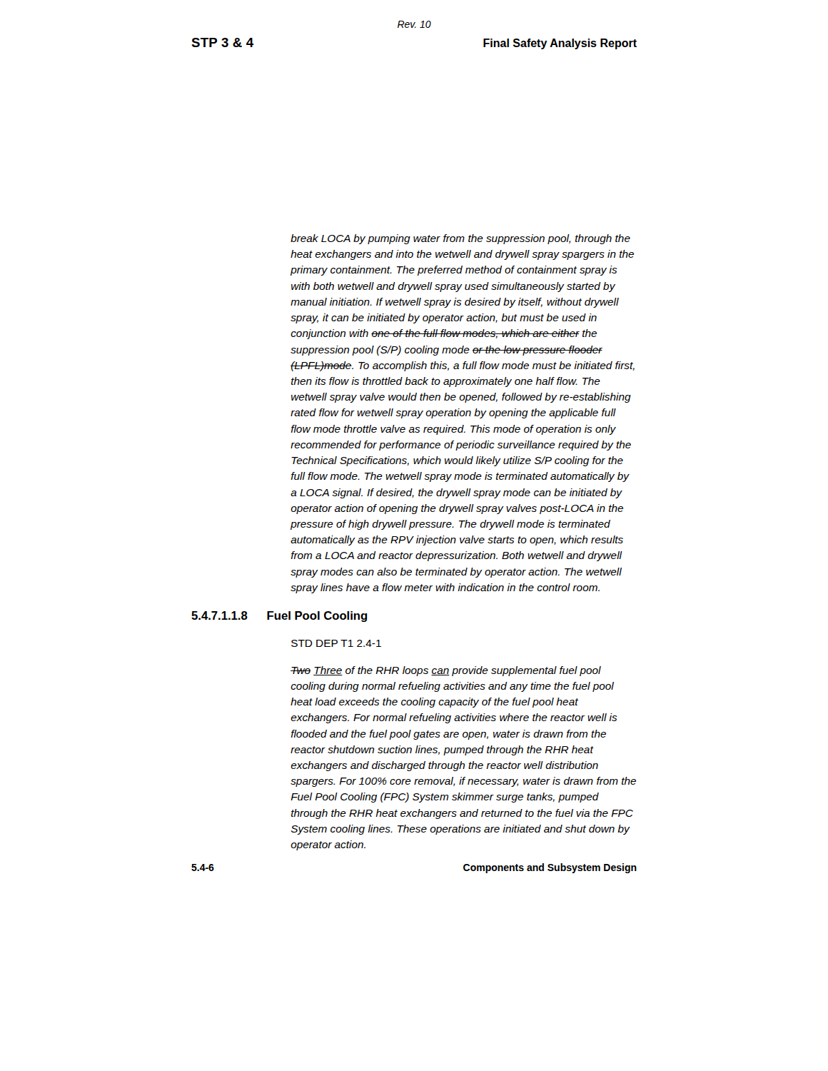Rev. 10
STP 3 & 4
Final Safety Analysis Report
break LOCA by pumping water from the suppression pool, through the heat exchangers and into the wetwell and drywell spray spargers in the primary containment. The preferred method of containment spray is with both wetwell and drywell spray used simultaneously started by manual initiation. If wetwell spray is desired by itself, without drywell spray, it can be initiated by operator action, but must be used in conjunction with one of the full flow modes, which are either the suppression pool (S/P) cooling mode or the low pressure flooder (LPFL)mode. To accomplish this, a full flow mode must be initiated first, then its flow is throttled back to approximately one half flow. The wetwell spray valve would then be opened, followed by re-establishing rated flow for wetwell spray operation by opening the applicable full flow mode throttle valve as required. This mode of operation is only recommended for performance of periodic surveillance required by the Technical Specifications, which would likely utilize S/P cooling for the full flow mode. The wetwell spray mode is terminated automatically by a LOCA signal. If desired, the drywell spray mode can be initiated by operator action of opening the drywell spray valves post-LOCA in the pressure of high drywell pressure. The drywell mode is terminated automatically as the RPV injection valve starts to open, which results from a LOCA and reactor depressurization. Both wetwell and drywell spray modes can also be terminated by operator action. The wetwell spray lines have a flow meter with indication in the control room.
5.4.7.1.1.8 Fuel Pool Cooling
STD DEP T1 2.4-1
Two Three of the RHR loops can provide supplemental fuel pool cooling during normal refueling activities and any time the fuel pool heat load exceeds the cooling capacity of the fuel pool heat exchangers. For normal refueling activities where the reactor well is flooded and the fuel pool gates are open, water is drawn from the reactor shutdown suction lines, pumped through the RHR heat exchangers and discharged through the reactor well distribution spargers. For 100% core removal, if necessary, water is drawn from the Fuel Pool Cooling (FPC) System skimmer surge tanks, pumped through the RHR heat exchangers and returned to the fuel via the FPC System cooling lines. These operations are initiated and shut down by operator action.
5.4-6
Components and Subsystem Design